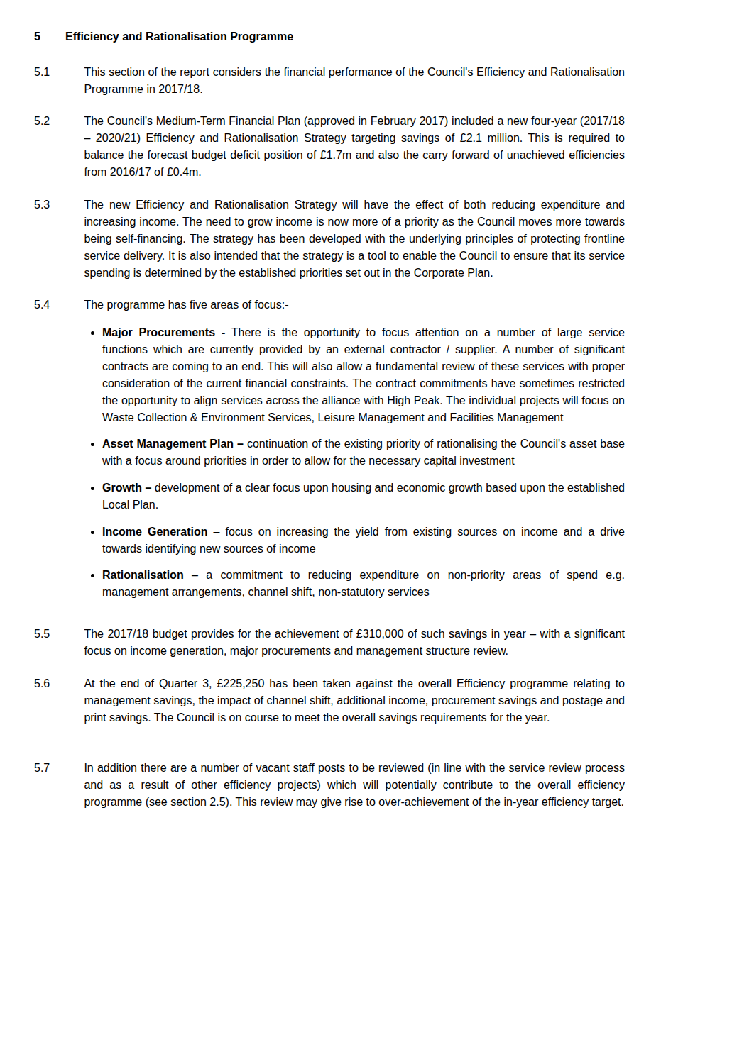5 Efficiency and Rationalisation Programme
5.1
This section of the report considers the financial performance of the Council's Efficiency and Rationalisation Programme in 2017/18.
5.2
The Council's Medium-Term Financial Plan (approved in February 2017) included a new four-year (2017/18 – 2020/21) Efficiency and Rationalisation Strategy targeting savings of £2.1 million. This is required to balance the forecast budget deficit position of £1.7m and also the carry forward of unachieved efficiencies from 2016/17 of £0.4m.
5.3
The new Efficiency and Rationalisation Strategy will have the effect of both reducing expenditure and increasing income. The need to grow income is now more of a priority as the Council moves more towards being self-financing. The strategy has been developed with the underlying principles of protecting frontline service delivery. It is also intended that the strategy is a tool to enable the Council to ensure that its service spending is determined by the established priorities set out in the Corporate Plan.
5.4
The programme has five areas of focus:-
Major Procurements - There is the opportunity to focus attention on a number of large service functions which are currently provided by an external contractor / supplier. A number of significant contracts are coming to an end. This will also allow a fundamental review of these services with proper consideration of the current financial constraints. The contract commitments have sometimes restricted the opportunity to align services across the alliance with High Peak. The individual projects will focus on Waste Collection & Environment Services, Leisure Management and Facilities Management
Asset Management Plan – continuation of the existing priority of rationalising the Council's asset base with a focus around priorities in order to allow for the necessary capital investment
Growth – development of a clear focus upon housing and economic growth based upon the established Local Plan.
Income Generation – focus on increasing the yield from existing sources on income and a drive towards identifying new sources of income
Rationalisation – a commitment to reducing expenditure on non-priority areas of spend e.g. management arrangements, channel shift, non-statutory services
5.5
The 2017/18 budget provides for the achievement of £310,000 of such savings in year – with a significant focus on income generation, major procurements and management structure review.
5.6
At the end of Quarter 3, £225,250 has been taken against the overall Efficiency programme relating to management savings, the impact of channel shift, additional income, procurement savings and postage and print savings. The Council is on course to meet the overall savings requirements for the year.
5.7
In addition there are a number of vacant staff posts to be reviewed (in line with the service review process and as a result of other efficiency projects) which will potentially contribute to the overall efficiency programme (see section 2.5). This review may give rise to over-achievement of the in-year efficiency target.